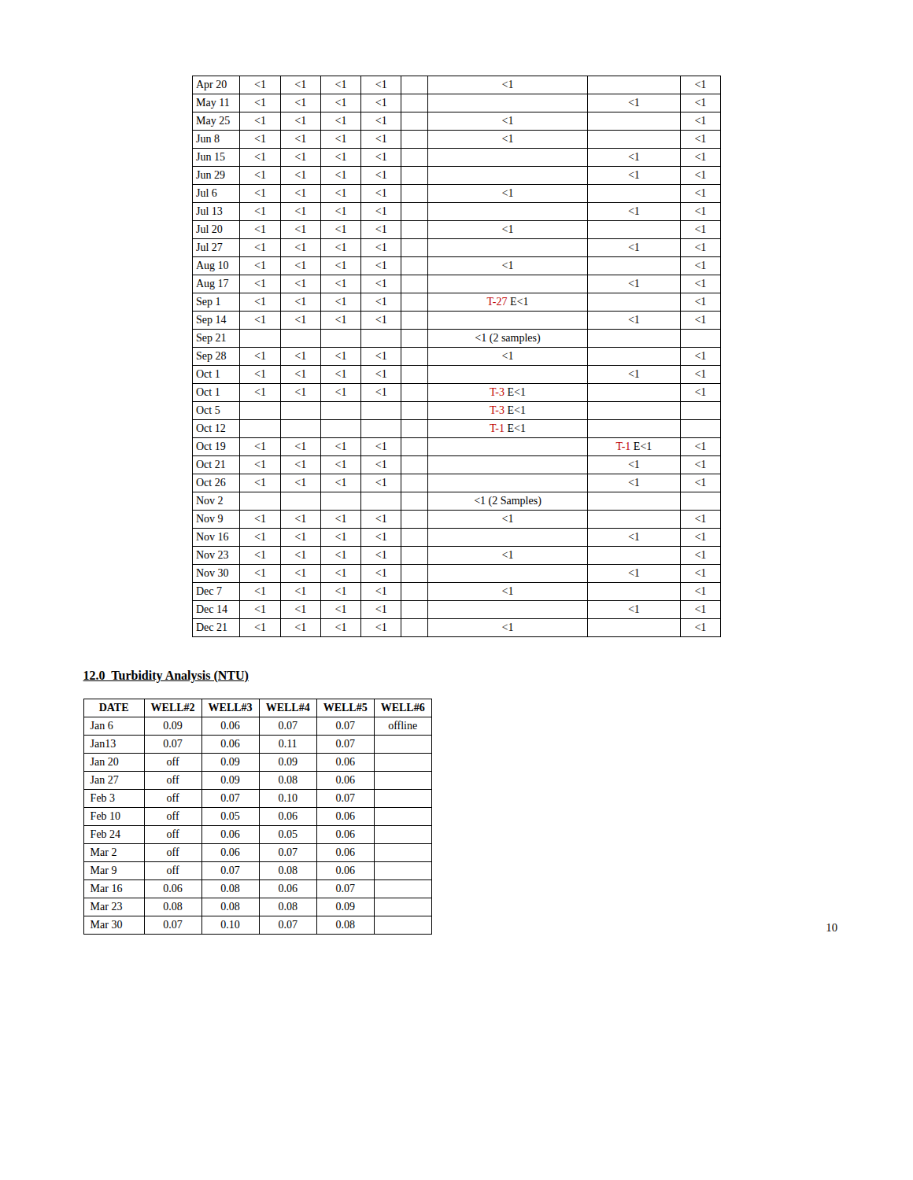| Apr 20 | <1 | <1 | <1 | <1 | | <1 | | <1 |
| May 11 | <1 | <1 | <1 | <1 | | | <1 | <1 |
| May 25 | <1 | <1 | <1 | <1 | | <1 | | <1 |
| Jun 8 | <1 | <1 | <1 | <1 | | <1 | | <1 |
| Jun 15 | <1 | <1 | <1 | <1 | | | <1 | <1 |
| Jun 29 | <1 | <1 | <1 | <1 | | | <1 | <1 |
| Jul 6 | <1 | <1 | <1 | <1 | | <1 | | <1 |
| Jul 13 | <1 | <1 | <1 | <1 | | | <1 | <1 |
| Jul 20 | <1 | <1 | <1 | <1 | | <1 | | <1 |
| Jul 27 | <1 | <1 | <1 | <1 | | | <1 | <1 |
| Aug 10 | <1 | <1 | <1 | <1 | | <1 | | <1 |
| Aug 17 | <1 | <1 | <1 | <1 | | | <1 | <1 |
| Sep 1 | <1 | <1 | <1 | <1 | | T-27 E<1 | | <1 |
| Sep 14 | <1 | <1 | <1 | <1 | | | <1 | <1 |
| Sep 21 | | | | | | <1 (2 samples) | | |
| Sep 28 | <1 | <1 | <1 | <1 | | <1 | | <1 |
| Oct 1 | <1 | <1 | <1 | <1 | | | <1 | <1 |
| Oct 1 | <1 | <1 | <1 | <1 | | T-3 E<1 | | <1 |
| Oct 5 | | | | | | T-3 E<1 | | |
| Oct 12 | | | | | | T-1 E<1 | | |
| Oct 19 | <1 | <1 | <1 | <1 | | | T-1 E<1 | <1 |
| Oct 21 | <1 | <1 | <1 | <1 | | | <1 | <1 |
| Oct 26 | <1 | <1 | <1 | <1 | | | <1 | <1 |
| Nov 2 | | | | | | <1 (2 Samples) | | |
| Nov 9 | <1 | <1 | <1 | <1 | | <1 | | <1 |
| Nov 16 | <1 | <1 | <1 | <1 | | | <1 | <1 |
| Nov 23 | <1 | <1 | <1 | <1 | | <1 | | <1 |
| Nov 30 | <1 | <1 | <1 | <1 | | | <1 | <1 |
| Dec 7 | <1 | <1 | <1 | <1 | | <1 | | <1 |
| Dec 14 | <1 | <1 | <1 | <1 | | | <1 | <1 |
| Dec 21 | <1 | <1 | <1 | <1 | | <1 | | <1 |
12.0 Turbidity Analysis (NTU)
| DATE | WELL#2 | WELL#3 | WELL#4 | WELL#5 | WELL#6 |
| --- | --- | --- | --- | --- | --- |
| Jan 6 | 0.09 | 0.06 | 0.07 | 0.07 | offline |
| Jan13 | 0.07 | 0.06 | 0.11 | 0.07 | |
| Jan 20 | off | 0.09 | 0.09 | 0.06 | |
| Jan 27 | off | 0.09 | 0.08 | 0.06 | |
| Feb 3 | off | 0.07 | 0.10 | 0.07 | |
| Feb 10 | off | 0.05 | 0.06 | 0.06 | |
| Feb 24 | off | 0.06 | 0.05 | 0.06 | |
| Mar 2 | off | 0.06 | 0.07 | 0.06 | |
| Mar 9 | off | 0.07 | 0.08 | 0.06 | |
| Mar 16 | 0.06 | 0.08 | 0.06 | 0.07 | |
| Mar 23 | 0.08 | 0.08 | 0.08 | 0.09 | |
| Mar 30 | 0.07 | 0.10 | 0.07 | 0.08 | |
10